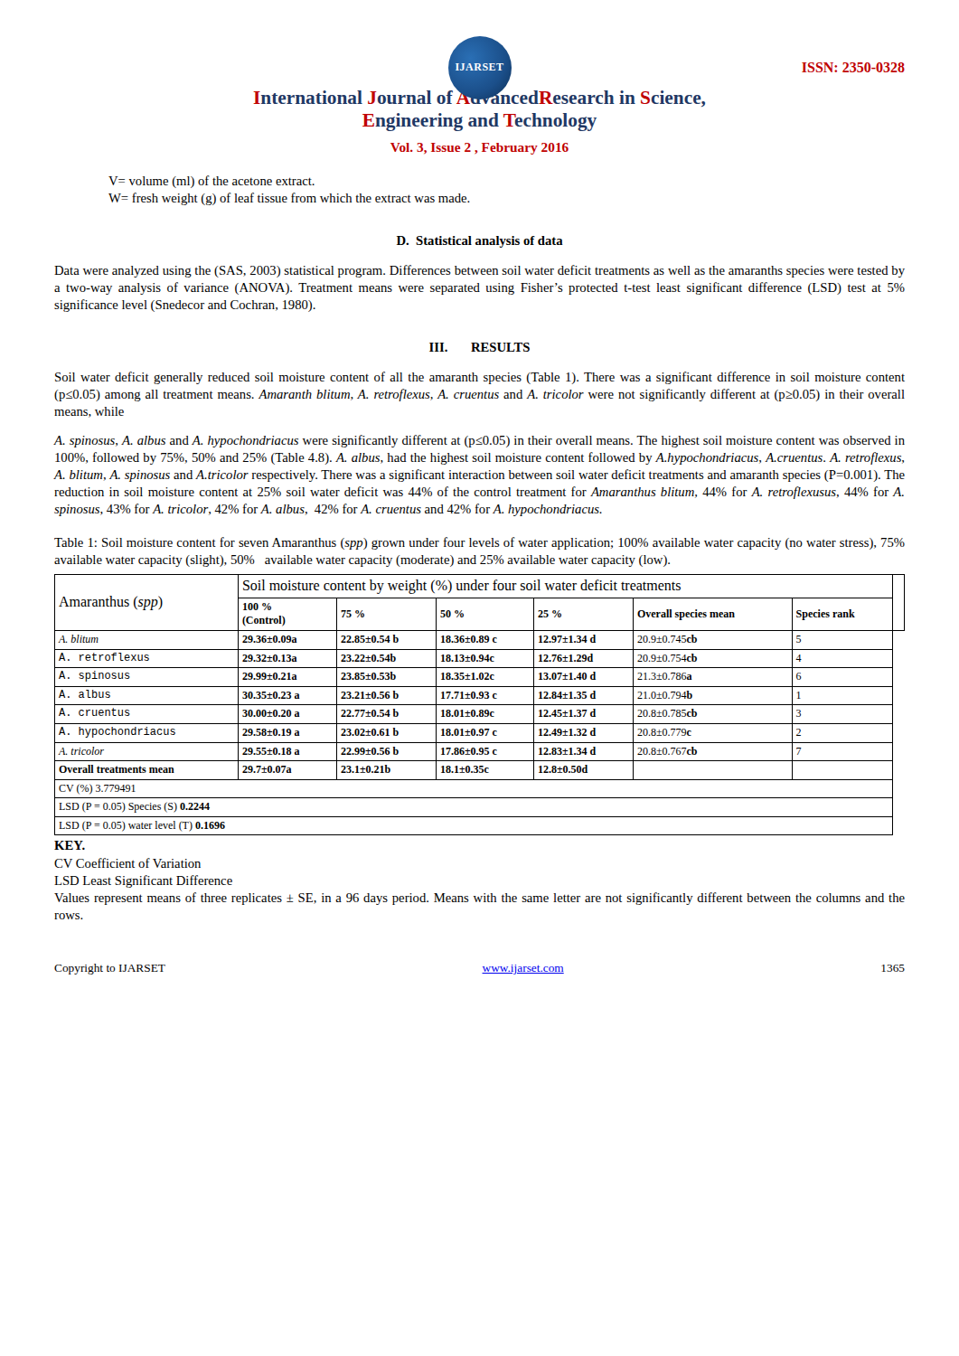ISSN: 2350-0328
International Journal of AdvancedResearch in Science,
Engineering and Technology
Vol. 3, Issue 2 , February 2016
V= volume (ml) of the acetone extract.
W= fresh weight (g) of leaf tissue from which the extract was made.
D. Statistical analysis of data
Data were analyzed using the (SAS, 2003) statistical program. Differences between soil water deficit treatments as well as the amaranths species were tested by a two-way analysis of variance (ANOVA). Treatment means were separated using Fisher’s protected t-test least significant difference (LSD) test at 5% significance level (Snedecor and Cochran, 1980).
III. RESULTS
Soil water deficit generally reduced soil moisture content of all the amaranth species (Table 1). There was a significant difference in soil moisture content (p≤0.05) among all treatment means. Amaranth blitum, A. retroflexus, A. cruentus and A. tricolor were not significantly different at (p≥0.05) in their overall means, while
A. spinosus, A. albus and A. hypochondriacus were significantly different at (p≤0.05) in their overall means. The highest soil moisture content was observed in 100%, followed by 75%, 50% and 25% (Table 4.8). A. albus, had the highest soil moisture content followed by A.hypochondriacus, A.cruentus. A. retroflexus, A. blitum, A. spinosus and A.tricolor respectively. There was a significant interaction between soil water deficit treatments and amaranth species (P=0.001). The reduction in soil moisture content at 25% soil water deficit was 44% of the control treatment for Amaranthus blitum, 44% for A. retroflexusus, 44% for A. spinosus, 43% for A. tricolor, 42% for A. albus, 42% for A. cruentus and 42% for A. hypochondriacus.
Table 1: Soil moisture content for seven Amaranthus (spp) grown under four levels of water application; 100% available water capacity (no water stress), 75% available water capacity (slight), 50% available water capacity (moderate) and 25% available water capacity (low).
| Amaranthus ( spp ) | Soil moisture content by weight (%) under four soil water deficit treatments | |
| 100 % (Control) | 75 % | 50 % | 25 % | Overall species mean | Species rank |
| A. blitum | 29.36±0.09a | 22.85±0.54 b | 18.36±0.89 c | 12.97±1.34 d | 20.9±0.745 cb | 5 |
| A. retroflexus | 29.32±0.13a | 23.22±0.54b | 18.13±0.94c | 12.76±1.29d | 20.9±0.754 cb | 4 |
| A. spinosus | 29.99±0.21a | 23.85±0.53b | 18.35±1.02c | 13.07±1.40 d | 21.3±0.786 a | 6 |
| A. albus | 30.35±0.23 a | 23.21±0.56 b | 17.71±0.93 c | 12.84±1.35 d | 21.0±0.794 b | 1 |
| A. cruentus | 30.00±0.20 a | 22.77±0.54 b | 18.01±0.89c | 12.45±1.37 d | 20.8±0.785 cb | 3 |
| A. hypochondriacus | 29.58±0.19 a | 23.02±0.61 b | 18.01±0.97 c | 12.49±1.32 d | 20.8±0.779 c | 2 |
| A. tricolor | 29.55±0.18 a | 22.99±0.56 b | 17.86±0.95 c | 12.83±1.34 d | 20.8±0.767 cb | 7 |
| Overall treatments mean | 29.7±0.07a | 23.1±0.21b | 18.1±0.35c | 12.8±0.50d | | |
| CV (%) 3.779491 |
| LSD (P = 0.05) Species (S) 0.2244 |
| LSD (P = 0.05) water level (T) 0.1696 |
KEY.
CV Coefficient of Variation
LSD Least Significant Difference
Values represent means of three replicates ± SE, in a 96 days period. Means with the same letter are not significantly different between the columns and the rows.
Copyright to IJARSET www.ijarset.com 1365